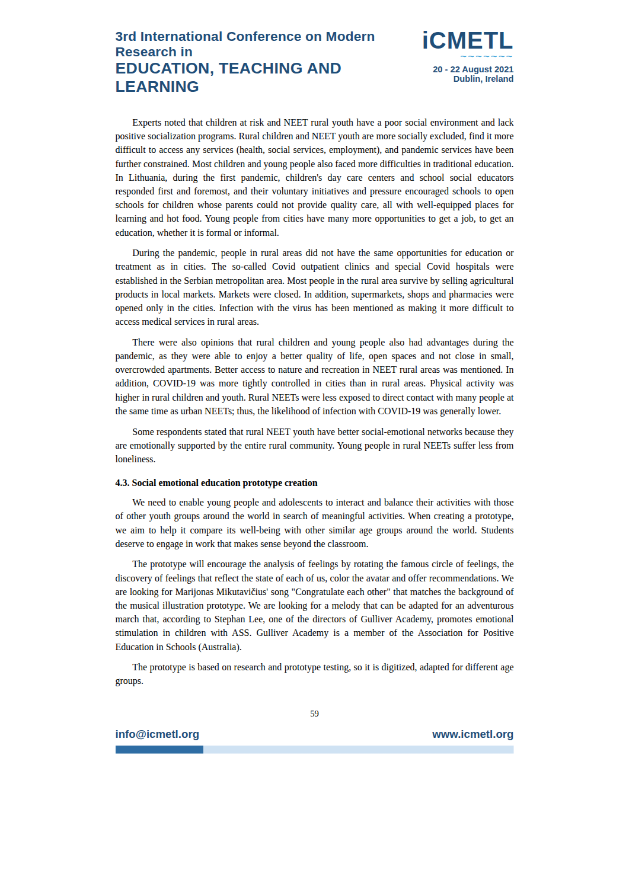3rd International Conference on Modern Research in
Education, Teaching and Learning
iCMETL
~~~~~~~
20 - 22 August 2021
Dublin, Ireland
Experts noted that children at risk and NEET rural youth have a poor social environment and lack positive socialization programs. Rural children and NEET youth are more socially excluded, find it more difficult to access any services (health, social services, employment), and pandemic services have been further constrained. Most children and young people also faced more difficulties in traditional education. In Lithuania, during the first pandemic, children's day care centers and school social educators responded first and foremost, and their voluntary initiatives and pressure encouraged schools to open schools for children whose parents could not provide quality care, all with well-equipped places for learning and hot food. Young people from cities have many more opportunities to get a job, to get an education, whether it is formal or informal.
During the pandemic, people in rural areas did not have the same opportunities for education or treatment as in cities. The so-called Covid outpatient clinics and special Covid hospitals were established in the Serbian metropolitan area. Most people in the rural area survive by selling agricultural products in local markets. Markets were closed. In addition, supermarkets, shops and pharmacies were opened only in the cities. Infection with the virus has been mentioned as making it more difficult to access medical services in rural areas.
There were also opinions that rural children and young people also had advantages during the pandemic, as they were able to enjoy a better quality of life, open spaces and not close in small, overcrowded apartments. Better access to nature and recreation in NEET rural areas was mentioned. In addition, COVID-19 was more tightly controlled in cities than in rural areas. Physical activity was higher in rural children and youth. Rural NEETs were less exposed to direct contact with many people at the same time as urban NEETs; thus, the likelihood of infection with COVID-19 was generally lower.
Some respondents stated that rural NEET youth have better social-emotional networks because they are emotionally supported by the entire rural community. Young people in rural NEETs suffer less from loneliness.
4.3. Social emotional education prototype creation
We need to enable young people and adolescents to interact and balance their activities with those of other youth groups around the world in search of meaningful activities. When creating a prototype, we aim to help it compare its well-being with other similar age groups around the world. Students deserve to engage in work that makes sense beyond the classroom.
The prototype will encourage the analysis of feelings by rotating the famous circle of feelings, the discovery of feelings that reflect the state of each of us, color the avatar and offer recommendations. We are looking for Marijonas Mikutavičius' song "Congratulate each other" that matches the background of the musical illustration prototype. We are looking for a melody that can be adapted for an adventurous march that, according to Stephan Lee, one of the directors of Gulliver Academy, promotes emotional stimulation in children with ASS. Gulliver Academy is a member of the Association for Positive Education in Schools (Australia).
The prototype is based on research and prototype testing, so it is digitized, adapted for different age groups.
59
info@icmetl.org
www.icmetl.org